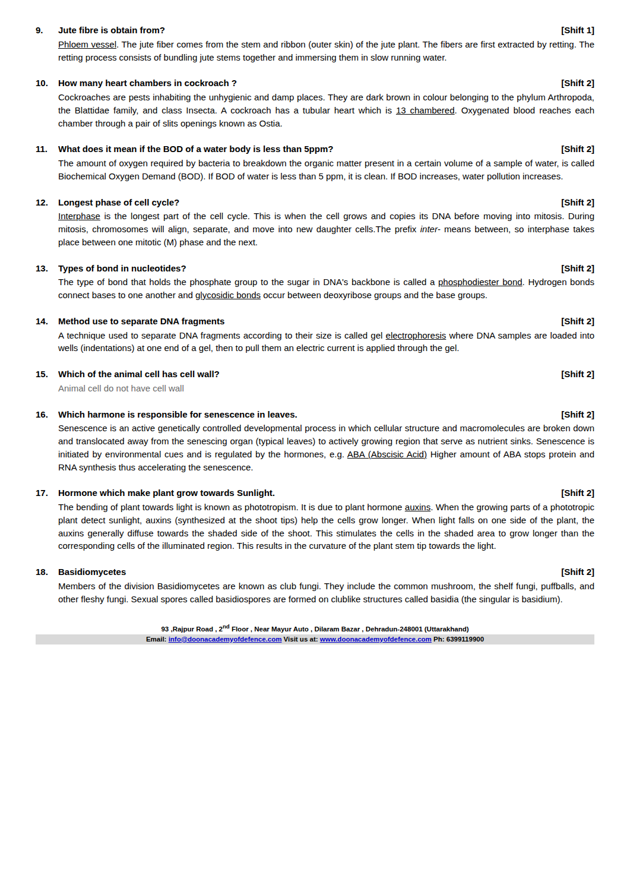Jute fibre is obtain from?[Shift 1] Phloem vessel. The jute fiber comes from the stem and ribbon (outer skin) of the jute plant. The fibers are first extracted by retting. The retting process consists of bundling jute stems together and immersing them in slow running water.
How many heart chambers in cockroach ?[Shift 2] Cockroaches are pests inhabiting the unhygienic and damp places. They are dark brown in colour belonging to the phylum Arthropoda, the Blattidae family, and class Insecta. A cockroach has a tubular heart which is 13 chambered. Oxygenated blood reaches each chamber through a pair of slits openings known as Ostia.
What does it mean if the BOD of a water body is less than 5ppm?[Shift 2] The amount of oxygen required by bacteria to breakdown the organic matter present in a certain volume of a sample of water, is called Biochemical Oxygen Demand (BOD). If BOD of water is less than 5 ppm, it is clean. If BOD increases, water pollution increases.
Longest phase of cell cycle?[Shift 2] Interphase is the longest part of the cell cycle. This is when the cell grows and copies its DNA before moving into mitosis. During mitosis, chromosomes will align, separate, and move into new daughter cells.The prefix inter- means between, so interphase takes place between one mitotic (M) phase and the next.
Types of bond in nucleotides?[Shift 2] The type of bond that holds the phosphate group to the sugar in DNA's backbone is called a phosphodiester bond. Hydrogen bonds connect bases to one another and glycosidic bonds occur between deoxyribose groups and the base groups.
Method use to separate DNA fragments[Shift 2] A technique used to separate DNA fragments according to their size is called gel electrophoresis where DNA samples are loaded into wells (indentations) at one end of a gel, then to pull them an electric current is applied through the gel.
Which of the animal cell has cell wall?[Shift 2] Animal cell do not have cell wall
Which harmone is responsible for senescence in leaves.[Shift 2] Senescence is an active genetically controlled developmental process in which cellular structure and macromolecules are broken down and translocated away from the senescing organ (typical leaves) to actively growing region that serve as nutrient sinks. Senescence is initiated by environmental cues and is regulated by the hormones, e.g. ABA (Abscisic Acid) Higher amount of ABA stops protein and RNA synthesis thus accelerating the senescence.
Hormone which make plant grow towards Sunlight.[Shift 2] The bending of plant towards light is known as phototropism. It is due to plant hormone auxins. When the growing parts of a phototropic plant detect sunlight, auxins (synthesized at the shoot tips) help the cells grow longer. When light falls on one side of the plant, the auxins generally diffuse towards the shaded side of the shoot. This stimulates the cells in the shaded area to grow longer than the corresponding cells of the illuminated region. This results in the curvature of the plant stem tip towards the light.
Basidiomycetes[Shift 2] Members of the division Basidiomycetes are known as club fungi. They include the common mushroom, the shelf fungi, puffballs, and other fleshy fungi. Sexual spores called basidiospores are formed on clublike structures called basidia (the singular is basidium).
93 ,Rajpur Road , 2nd Floor , Near Mayur Auto , Dilaram Bazar , Dehradun-248001 (Uttarakhand)
Email: info@doonacademyofdefence.com Visit us at: www.doonacademyofdefence.com Ph: 6399119900